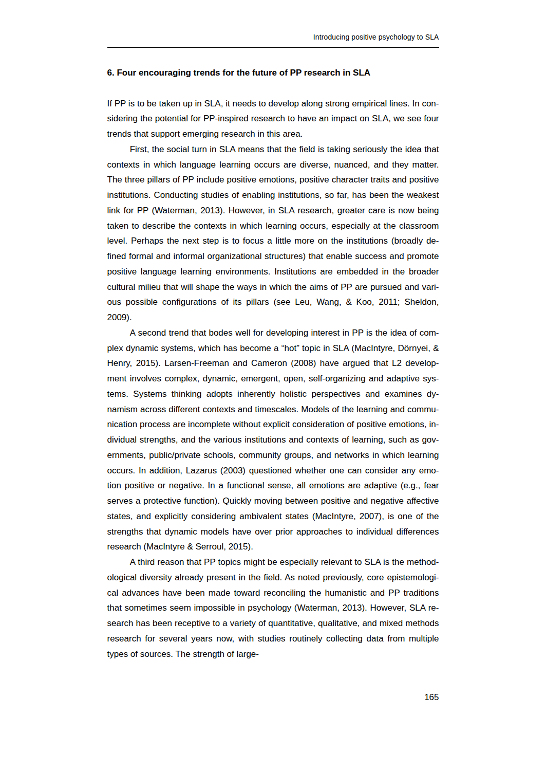Introducing positive psychology to SLA
6. Four encouraging trends for the future of PP research in SLA
If PP is to be taken up in SLA, it needs to develop along strong empirical lines. In considering the potential for PP-inspired research to have an impact on SLA, we see four trends that support emerging research in this area.
First, the social turn in SLA means that the field is taking seriously the idea that contexts in which language learning occurs are diverse, nuanced, and they matter. The three pillars of PP include positive emotions, positive character traits and positive institutions. Conducting studies of enabling institutions, so far, has been the weakest link for PP (Waterman, 2013). However, in SLA research, greater care is now being taken to describe the contexts in which learning occurs, especially at the classroom level. Perhaps the next step is to focus a little more on the institutions (broadly defined formal and informal organizational structures) that enable success and promote positive language learning environments. Institutions are embedded in the broader cultural milieu that will shape the ways in which the aims of PP are pursued and various possible configurations of its pillars (see Leu, Wang, & Koo, 2011; Sheldon, 2009).
A second trend that bodes well for developing interest in PP is the idea of complex dynamic systems, which has become a “hot” topic in SLA (MacIntyre, Dörnyei, & Henry, 2015). Larsen-Freeman and Cameron (2008) have argued that L2 development involves complex, dynamic, emergent, open, self-organizing and adaptive systems. Systems thinking adopts inherently holistic perspectives and examines dynamism across different contexts and timescales. Models of the learning and communication process are incomplete without explicit consideration of positive emotions, individual strengths, and the various institutions and contexts of learning, such as governments, public/private schools, community groups, and networks in which learning occurs. In addition, Lazarus (2003) questioned whether one can consider any emotion positive or negative. In a functional sense, all emotions are adaptive (e.g., fear serves a protective function). Quickly moving between positive and negative affective states, and explicitly considering ambivalent states (MacIntyre, 2007), is one of the strengths that dynamic models have over prior approaches to individual differences research (MacIntyre & Serroul, 2015).
A third reason that PP topics might be especially relevant to SLA is the methodological diversity already present in the field. As noted previously, core epistemological advances have been made toward reconciling the humanistic and PP traditions that sometimes seem impossible in psychology (Waterman, 2013). However, SLA research has been receptive to a variety of quantitative, qualitative, and mixed methods research for several years now, with studies routinely collecting data from multiple types of sources. The strength of large-
165